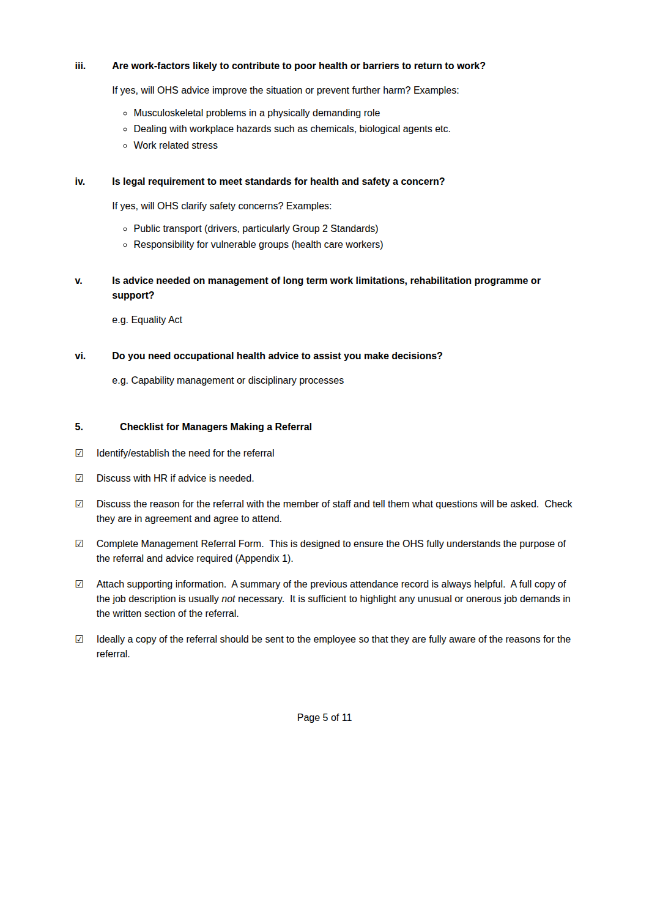iii.
Are work-factors likely to contribute to poor health or barriers to return to work?
If yes, will OHS advice improve the situation or prevent further harm? Examples:
Musculoskeletal problems in a physically demanding role
Dealing with workplace hazards such as chemicals, biological agents etc.
Work related stress
iv.
Is legal requirement to meet standards for health and safety a concern?
If yes, will OHS clarify safety concerns? Examples:
Public transport (drivers, particularly Group 2 Standards)
Responsibility for vulnerable groups (health care workers)
v.
Is advice needed on management of long term work limitations, rehabilitation programme or support?
e.g. Equality Act
vi.
Do you need occupational health advice to assist you make decisions?
e.g. Capability management or disciplinary processes
5. Checklist for Managers Making a Referral
☑Identify/establish the need for the referral
☑Discuss with HR if advice is needed.
☑Discuss the reason for the referral with the member of staff and tell them what questions will be asked. Check they are in agreement and agree to attend.
☑Complete Management Referral Form. This is designed to ensure the OHS fully understands the purpose of the referral and advice required (Appendix 1).
☑Attach supporting information. A summary of the previous attendance record is always helpful. A full copy of the job description is usually not necessary. It is sufficient to highlight any unusual or onerous job demands in the written section of the referral.
☑Ideally a copy of the referral should be sent to the employee so that they are fully aware of the reasons for the referral.
Page 5 of 11